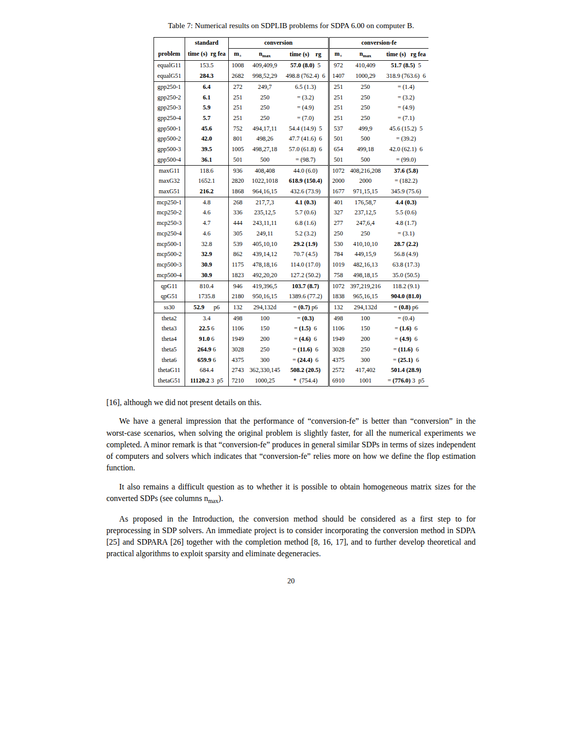Table 7: Numerical results on SDPLIB problems for SDPA 6.00 on computer B.
| | standard | conversion | conversion-fe |
| --- | --- | --- | --- |
| problem | time (s) rg fea | m + | n max | time (s) rg | m + | n max | time (s) rg fea |
| equalG11 | 153.5 | 1008 | 409,409,9 | 57.0 (8.0) 5 | 972 | 410,409 | 51.7 (8.5) 5 |
| equalG51 | 284.3 | 2682 | 998,52,29 | 498.8 (762.4) 6 | 1407 | 1000,29 | 318.9 (763.6) 6 |
| gpp250-1 | 6.4 | 272 | 249,7 | 6.5 (1.3) | 251 | 250 | = (1.4) |
| gpp250-2 | 6.1 | 251 | 250 | = (3.2) | 251 | 250 | = (3.2) |
| gpp250-3 | 5.9 | 251 | 250 | = (4.9) | 251 | 250 | = (4.9) |
| gpp250-4 | 5.7 | 251 | 250 | = (7.0) | 251 | 250 | = (7.1) |
| gpp500-1 | 45.6 | 752 | 494,17,11 | 54.4 (14.9) 5 | 537 | 499,9 | 45.6 (15.2) 5 |
| gpp500-2 | 42.0 | 801 | 498,26 | 47.7 (41.6) 6 | 501 | 500 | = (39.2) |
| gpp500-3 | 39.5 | 1005 | 498,27,18 | 57.0 (61.8) 6 | 654 | 499,18 | 42.0 (62.1) 6 |
| gpp500-4 | 36.1 | 501 | 500 | = (98.7) | 501 | 500 | = (99.0) |
| maxG11 | 118.6 | 936 | 408,408 | 44.0 (6.0) | 1072 | 408,216,208 | 37.6 (5.8) |
| maxG32 | 1652.1 | 2820 | 1022,1018 | 618.9 (150.4) | 2000 | 2000 | = (182.2) |
| maxG51 | 216.2 | 1868 | 964,16,15 | 432.6 (73.9) | 1677 | 971,15,15 | 345.9 (75.6) |
| mcp250-1 | 4.8 | 268 | 217,7,3 | 4.1 (0.3) | 401 | 176,58,7 | 4.4 (0.3) |
| mcp250-2 | 4.6 | 336 | 235,12,5 | 5.7 (0.6) | 327 | 237,12,5 | 5.5 (0.6) |
| mcp250-3 | 4.7 | 444 | 243,11,11 | 6.8 (1.6) | 277 | 247,6,4 | 4.8 (1.7) |
| mcp250-4 | 4.6 | 305 | 249,11 | 5.2 (3.2) | 250 | 250 | = (3.1) |
| mcp500-1 | 32.8 | 539 | 405,10,10 | 29.2 (1.9) | 530 | 410,10,10 | 28.7 (2.2) |
| mcp500-2 | 32.9 | 862 | 439,14,12 | 70.7 (4.5) | 784 | 449,15,9 | 56.8 (4.9) |
| mcp500-3 | 30.9 | 1175 | 478,18,16 | 114.0 (17.0) | 1019 | 482,16,13 | 63.8 (17.3) |
| mcp500-4 | 30.9 | 1823 | 492,20,20 | 127.2 (50.2) | 758 | 498,18,15 | 35.0 (50.5) |
| qpG11 | 810.4 | 946 | 419,396,5 | 103.7 (8.7) | 1072 | 397,219,216 | 118.2 (9.1) |
| qpG51 | 1735.8 | 2180 | 950,16,15 | 1389.6 (77.2) | 1838 | 965,16,15 | 904.0 (81.0) |
| ss30 | 52.9 p6 | 132 | 294,132d | = (0.7) p6 | 132 | 294,132d | = (0.8) p6 |
| theta2 | 3.4 | 498 | 100 | = (0.3) | 498 | 100 | = (0.4) |
| theta3 | 22.5 6 | 1106 | 150 | = (1.5) 6 | 1106 | 150 | = (1.6) 6 |
| theta4 | 91.0 6 | 1949 | 200 | = (4.6) 6 | 1949 | 200 | = (4.9) 6 |
| theta5 | 264.9 6 | 3028 | 250 | = (11.6) 6 | 3028 | 250 | = (11.6) 6 |
| theta6 | 659.9 6 | 4375 | 300 | = (24.4) 6 | 4375 | 300 | = (25.1) 6 |
| thetaG11 | 684.4 | 2743 | 362,330,145 | 508.2 (20.5) | 2572 | 417,402 | 501.4 (28.9) |
| thetaG51 | 11120.2 3 p5 | 7210 | 1000,25 | * (754.4) | 6910 | 1001 | = (776.0) 3 p5 |
[16], although we did not present details on this.
We have a general impression that the performance of “conversion-fe” is better than “conversion” in the worst-case scenarios, when solving the original problem is slightly faster, for all the numerical experiments we completed. A minor remark is that “conversion-fe” produces in general similar SDPs in terms of sizes independent of computers and solvers which indicates that “conversion-fe” relies more on how we define the flop estimation function.
It also remains a difficult question as to whether it is possible to obtain homogeneous matrix sizes for the converted SDPs (see columns nmax).
As proposed in the Introduction, the conversion method should be considered as a first step to for preprocessing in SDP solvers. An immediate project is to consider incorporating the conversion method in SDPA [25] and SDPARA [26] together with the completion method [8, 16, 17], and to further develop theoretical and practical algorithms to exploit sparsity and eliminate degeneracies.
20